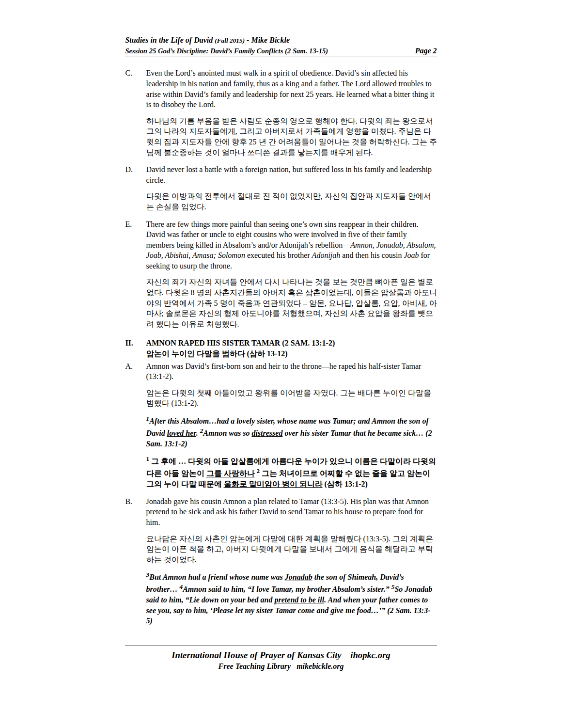Studies in the Life of David (Fall 2015) - Mike Bickle
Session 25 God’s Discipline: David’s Family Conflicts (2 Sam. 13-15)
Page 2
C.
Even the Lord’s anointed must walk in a spirit of obedience. David’s sin affected his leadership in his nation and family, thus as a king and a father. The Lord allowed troubles to arise within David’s family and leadership for next 25 years. He learned what a bitter thing it is to disobey the Lord.
하나님의 기름 부음을 받은 사람도 순종의 영으로 행해야 한다. 다윗의 죄는 왕으로서 그의 나라의 지도자들에게, 그리고 아버지로서 가족들에게 영향을 미쳤다. 주님은 다윗의 집과 지도자들 안에 향후 25 년 간 어려움들이 일어나는 것을 허락하신다. 그는 주님께 불순종하는 것이 얼마나 쓰디쓴 결과를 낳는지를 배우게 된다.
D.
David never lost a battle with a foreign nation, but suffered loss in his family and leadership circle.
다윗은 이방과의 전투에서 절대로 진 적이 없었지만, 자신의 집안과 지도자들 안에서는 손실을 입었다.
E.
There are few things more painful than seeing one’s own sins reappear in their children. David was father or uncle to eight cousins who were involved in five of their family members being killed in Absalom’s and/or Adonijah’s rebellion—Amnon, Jonadab, Absalom, Joab, Abishai, Amasa; Solomon executed his brother Adonijah and then his cousin Joab for seeking to usurp the throne.
자신의 죄가 자신의 자녀들 안에서 다시 나타나는 것을 보는 것만큼 뼈아픈 일은 별로 없다. 다윗은 8 명의 사촌지간들의 아버지 혹은 삼촌이었는데, 이들은 압살롬과 아도니야의 반역에서 가족 5 명이 죽음과 연관되었다 – 암몬, 요나답, 압살롬, 요압, 아비새, 아마사; 솔로몬은 자신의 형제 아도니야를 처형했으며, 자신의 사촌 요압을 왕좌를 뺏으려 했다는 이유로 처형했다.
II.
AMNON RAPED HIS SISTER TAMAR (2 SAM. 13:1-2) 암논이 누이인 다말을 범하다 (삼하 13-12)
A.
Amnon was David’s first-born son and heir to the throne—he raped his half-sister Tamar (13:1-2).
암논은 다윗의 첫째 아들이었고 왕위를 이어받을 자였다. 그는 배다른 누이인 다말을 범했다 (13:1-2).
1After this Absalom…had a lovely sister, whose name was Tamar; and Amnon the son of David loved her. 2Amnon was so distressed over his sister Tamar that he became sick… (2 Sam. 13:1-2)
1 그 후에 … 다윗의 아들 압살롬에게 아름다운 누이가 있으니 이름은 다말이라 다윗의 다른 아들 암논이 그를 사랑하나 2 그는 처녀이므로 어찌할 수 없는 줄을 알고 암논이 그의 누이 다말 때문에 울화로 말미암아 병이 되니라 (삼하 13:1-2)
B.
Jonadab gave his cousin Amnon a plan related to Tamar (13:3-5). His plan was that Amnon pretend to be sick and ask his father David to send Tamar to his house to prepare food for him.
요나답은 자신의 사촌인 암논에게 다말에 대한 계획을 말해줬다 (13:3-5). 그의 계획은 암논이 아픈 척을 하고, 아버지 다윗에게 다말을 보내서 그에게 음식을 해달라고 부탁하는 것이었다.
3But Amnon had a friend whose name was Jonadab the son of Shimeah, David’s brother… 4Amnon said to him, “I love Tamar, my brother Absalom’s sister.” 5So Jonadab said to him, “Lie down on your bed and pretend to be ill. And when your father comes to see you, say to him, ‘Please let my sister Tamar come and give me food…’” (2 Sam. 13:3-5)
International House of Prayer of Kansas City ihopkc.org
Free Teaching Library mikebickle.org